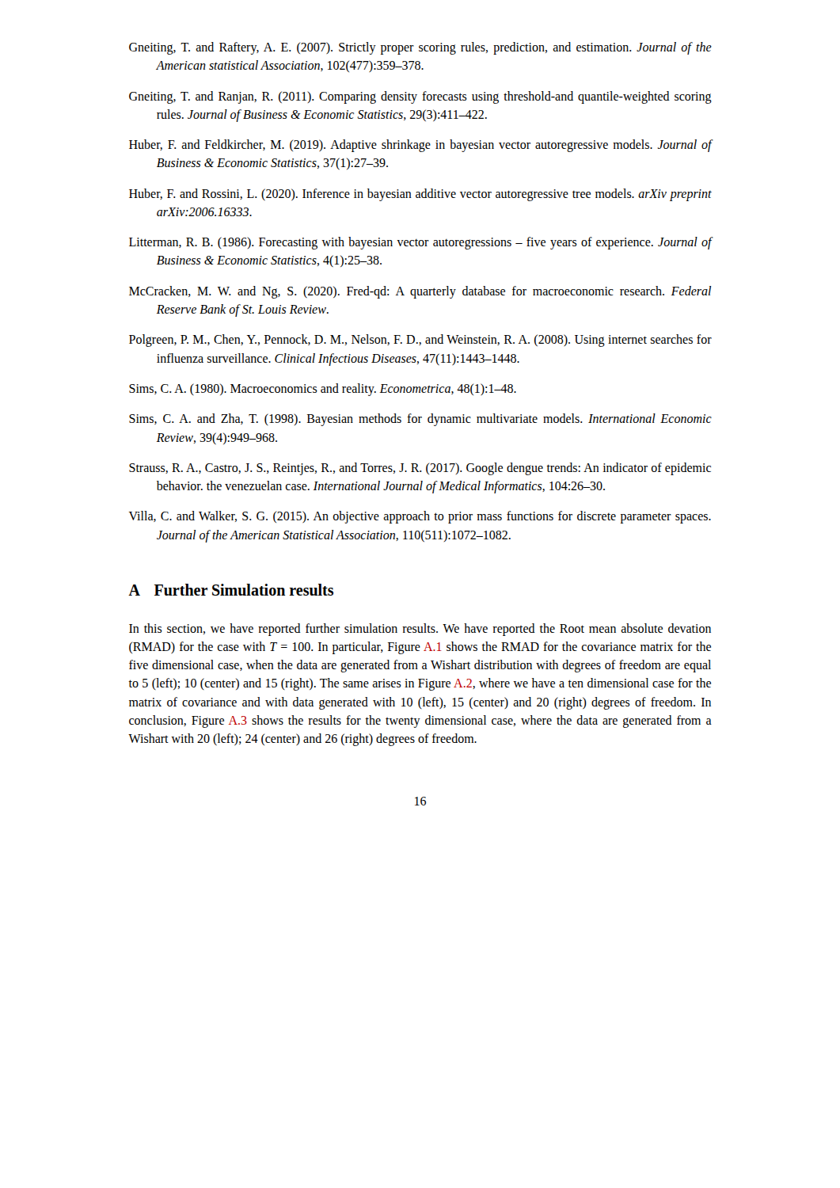Gneiting, T. and Raftery, A. E. (2007). Strictly proper scoring rules, prediction, and estimation. Journal of the American statistical Association, 102(477):359–378.
Gneiting, T. and Ranjan, R. (2011). Comparing density forecasts using threshold-and quantile-weighted scoring rules. Journal of Business & Economic Statistics, 29(3):411–422.
Huber, F. and Feldkircher, M. (2019). Adaptive shrinkage in bayesian vector autoregressive models. Journal of Business & Economic Statistics, 37(1):27–39.
Huber, F. and Rossini, L. (2020). Inference in bayesian additive vector autoregressive tree models. arXiv preprint arXiv:2006.16333.
Litterman, R. B. (1986). Forecasting with bayesian vector autoregressions – five years of experience. Journal of Business & Economic Statistics, 4(1):25–38.
McCracken, M. W. and Ng, S. (2020). Fred-qd: A quarterly database for macroeconomic research. Federal Reserve Bank of St. Louis Review.
Polgreen, P. M., Chen, Y., Pennock, D. M., Nelson, F. D., and Weinstein, R. A. (2008). Using internet searches for influenza surveillance. Clinical Infectious Diseases, 47(11):1443–1448.
Sims, C. A. (1980). Macroeconomics and reality. Econometrica, 48(1):1–48.
Sims, C. A. and Zha, T. (1998). Bayesian methods for dynamic multivariate models. International Economic Review, 39(4):949–968.
Strauss, R. A., Castro, J. S., Reintjes, R., and Torres, J. R. (2017). Google dengue trends: An indicator of epidemic behavior. the venezuelan case. International Journal of Medical Informatics, 104:26–30.
Villa, C. and Walker, S. G. (2015). An objective approach to prior mass functions for discrete parameter spaces. Journal of the American Statistical Association, 110(511):1072–1082.
AFurther Simulation results
In this section, we have reported further simulation results. We have reported the Root mean absolute devation (RMAD) for the case with T = 100. In particular, Figure A.1 shows the RMAD for the covariance matrix for the five dimensional case, when the data are generated from a Wishart distribution with degrees of freedom are equal to 5 (left); 10 (center) and 15 (right). The same arises in Figure A.2, where we have a ten dimensional case for the matrix of covariance and with data generated with 10 (left), 15 (center) and 20 (right) degrees of freedom. In conclusion, Figure A.3 shows the results for the twenty dimensional case, where the data are generated from a Wishart with 20 (left); 24 (center) and 26 (right) degrees of freedom.
16